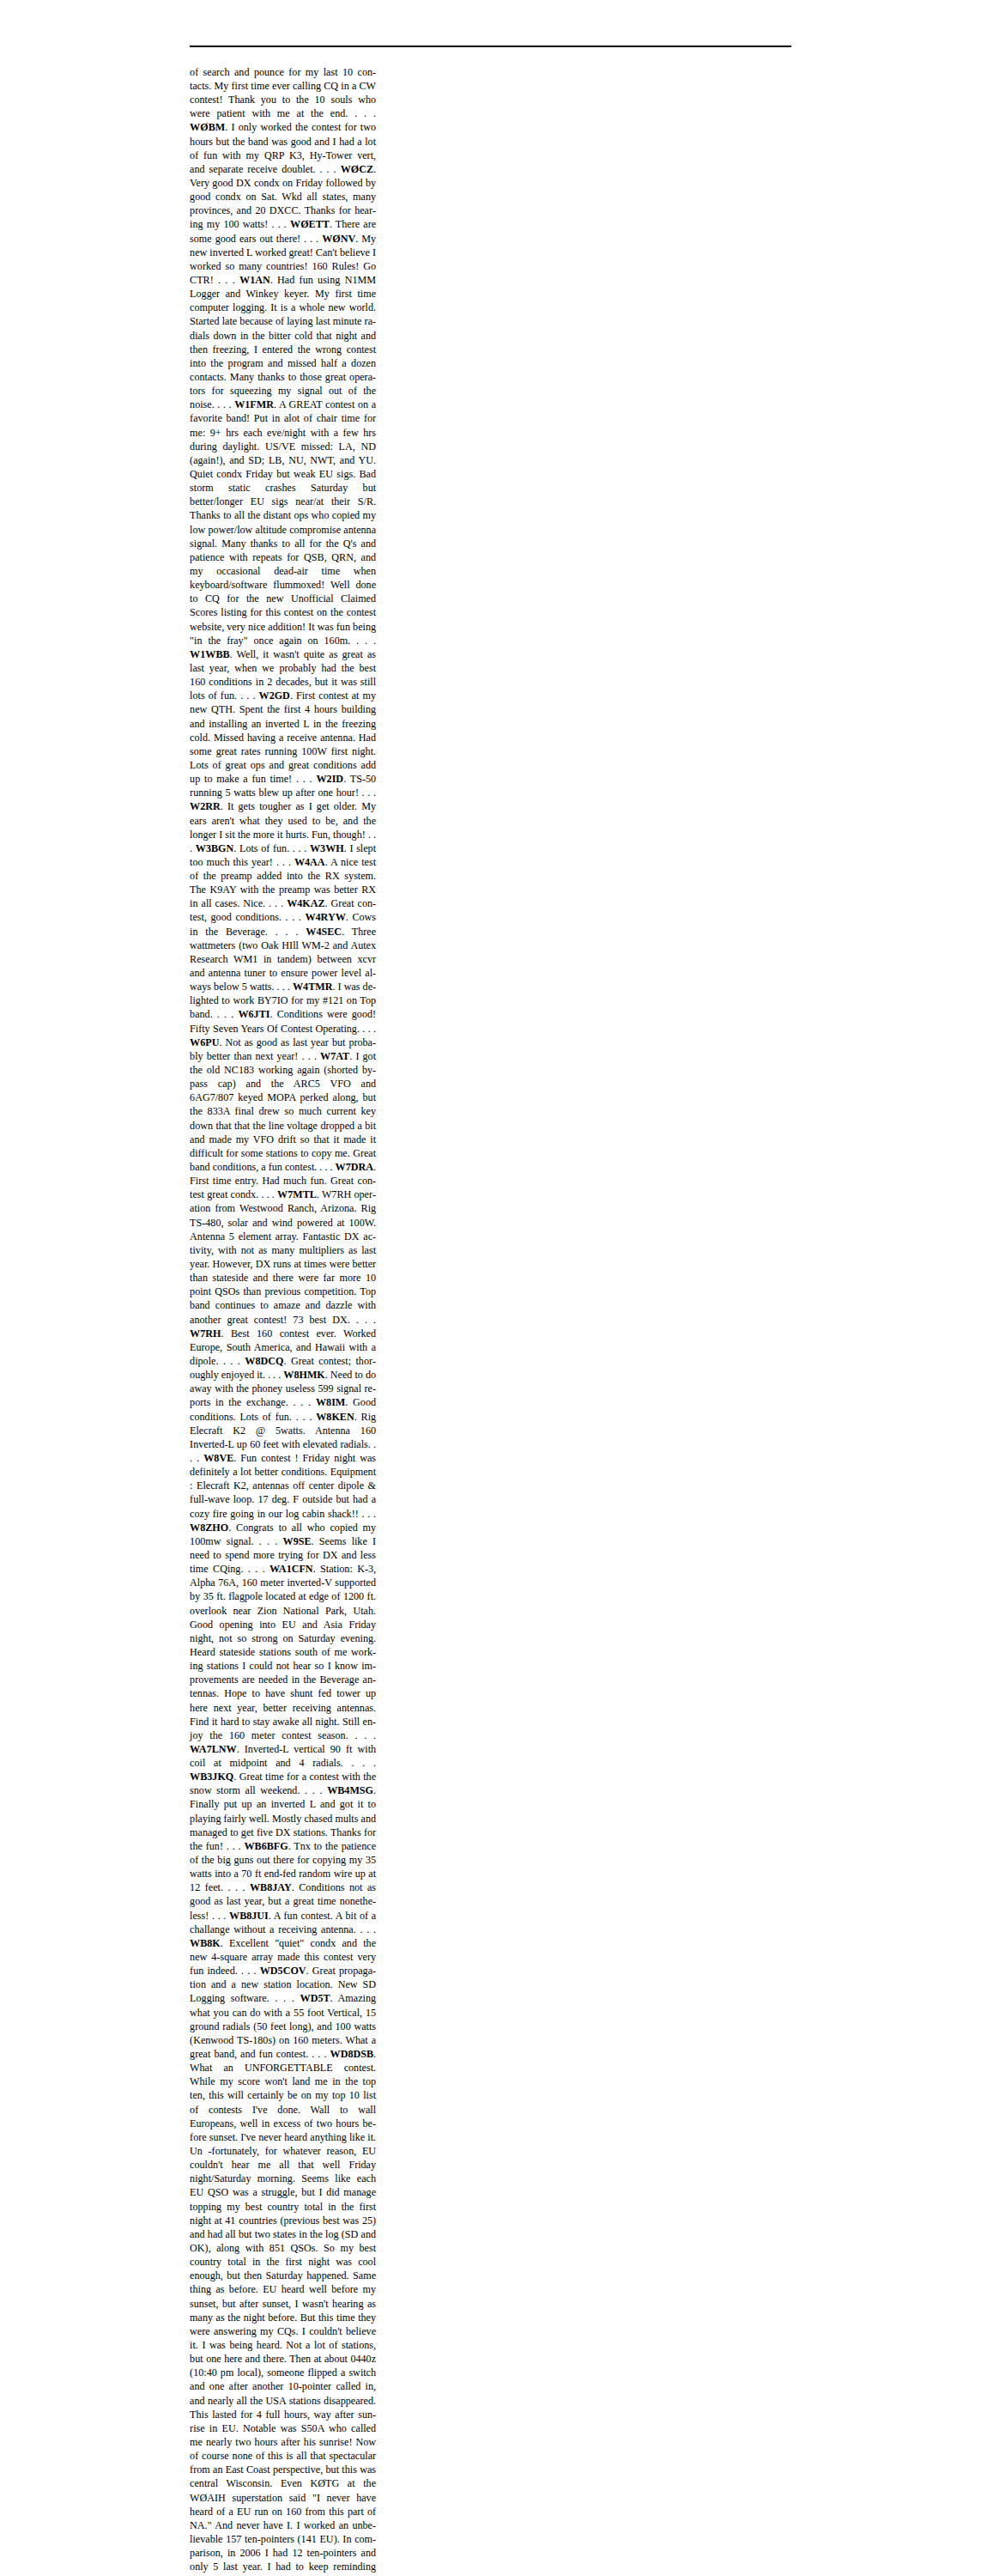of search and pounce for my last 10 contacts. My first time ever calling CQ in a CW contest! Thank you to the 10 souls who were patient with me at the end. . . . WØBM. I only worked the contest for two hours but the band was good and I had a lot of fun with my QRP K3, Hy-Tower vert, and separate receive doublet. . . . WØCZ. Very good DX condx on Friday followed by good condx on Sat. Wkd all states, many provinces, and 20 DXCC. Thanks for hearing my 100 watts! . . . WØETT. There are some good ears out there! . . . WØNV. My new inverted L worked great! Can't believe I worked so many countries! 160 Rules! Go CTR! . . . W1AN. Had fun using N1MM Logger and Winkey keyer. My first time computer logging. It is a whole new world. Started late because of laying last minute radials down in the bitter cold that night and then freezing, I entered the wrong contest into the program and missed half a dozen contacts. Many thanks to those great operators for squeezing my signal out of the noise. . . . W1FMR. A GREAT contest on a favorite band! Put in alot of chair time for me: 9+ hrs each eve/night with a few hrs during daylight. US/VE missed: LA, ND (again!), and SD; LB, NU, NWT, and YU. Quiet condx Friday but weak EU sigs. Bad storm static crashes Saturday but better/longer EU sigs near/at their S/R. Thanks to all the distant ops who copied my low power/low altitude compromise antenna signal. Many thanks to all for the Q's and patience with repeats for QSB, QRN, and my occasional dead-air time when keyboard/software flummoxed! Well done to CQ for the new Unofficial Claimed Scores listing for this contest on the contest website, very nice addition! It was fun being "in the fray" once again on 160m. . . . W1WBB. Well, it wasn't quite as great as last year, when we probably had the best 160 conditions in 2 decades, but it was still lots of fun. . . . W2GD. First contest at my new QTH. Spent the first 4 hours building and installing an inverted L in the freezing cold. Missed having a receive antenna. Had some great rates running 100W first night. Lots of great ops and great conditions add up to make a fun time! . . . W2ID. TS-50 running 5 watts blew up after one hour! . . . W2RR. It gets tougher as I get older. My ears aren't what they used to be, and the longer I sit the more it hurts. Fun, though! . . . W3BGN. Lots of fun. . . . W3WH. I slept too much this year! . . . W4AA. A nice test of the preamp added into the RX system. The K9AY with the preamp was better RX in all cases. Nice. . . . W4KAZ. Great contest, good conditions. . . . W4RYW. Cows in the Beverage. . . . W4SEC. Three wattmeters (two Oak HIll WM-2 and Autex Research WM1 in tandem) between xcvr and antenna tuner to ensure power level always below 5 watts. . . . W4TMR. I was delighted to work BY7IO for my #121 on Top band. . . . W6JTI. Conditions were good! Fifty Seven Years Of Contest Operating. . . . W6PU. Not as good as last year but probably better than next year! . . . W7AT. I got the old NC183 working again (shorted bypass cap) and the ARC5 VFO and 6AG7/807 keyed MOPA perked along, but the 833A final drew so much current key down that that the line voltage dropped a bit and made my VFO drift so that it made it difficult for some stations to copy me. Great band conditions, a fun contest. . . . W7DRA. First time entry. Had much fun. Great contest great condx. . . . W7MTL. W7RH operation from Westwood Ranch, Arizona. Rig TS-480, solar and wind powered at 100W. Antenna 5 element array. Fantastic DX activity, with not as many multipliers as last year. However, DX runs at times were better than stateside and there were far more 10 point QSOs than previous competition. Top band continues to amaze and dazzle with another great contest! 73 best DX. . . . W7RH. Best 160 contest ever. Worked Europe, South America, and Hawaii with a dipole. . . . W8DCQ. Great contest; thoroughly enjoyed it. . . . W8HMK. Need to do away with the phoney useless 599 signal reports in the exchange. . . . W8IM. Good conditions. Lots of fun. . . . W8KEN. Rig Elecraft K2 @ 5watts. Antenna 160 Inverted-L up 60 feet with elevated radials. . . . W8VE. Fun contest ! Friday night was definitely a lot better conditions. Equipment : Elecraft K2, antennas off center dipole & full-wave loop. 17 deg. F outside but had a cozy fire going in our log cabin shack!! . . . W8ZHO. Congrats to all who copied my 100mw signal. . . . W9SE. Seems like I need to spend more trying for DX and less time CQing. . . . WA1CFN. Station: K-3, Alpha 76A, 160 meter inverted-V supported by 35 ft. flagpole located at edge of 1200 ft. overlook near Zion National Park, Utah. Good opening into EU and Asia Friday night, not so strong on Saturday evening. Heard stateside stations south of me working stations I could not hear so I know improvements are needed in the Beverage antennas. Hope to have shunt fed tower up here next year, better receiving antennas. Find it hard to stay awake all night. Still enjoy the 160 meter contest season. . . . WA7LNW. Inverted-L vertical 90 ft with coil at midpoint and 4 radials. . . . WB3JKQ. Great time for a contest with the snow storm all weekend. . . . WB4MSG. Finally put up an inverted L and got it to playing fairly well. Mostly chased mults and managed to get five DX stations. Thanks for the fun! . . . WB6BFG. Tnx to the patience of the big guns out there for copying my 35 watts into a 70 ft end-fed random wire up at 12 feet. . . . WB8JAY. Conditions not as good as last year, but a great time nonetheless! . . . WB8JUI. A fun contest. A bit of a challange without a receiving antenna. . . . WB8K. Excellent "quiet" condx and the new 4-square array made this contest very fun indeed. . . . WD5COV. Great propagation and a new station location. New SD Logging software. . . . WD5T. Amazing what you can do with a 55 foot Vertical, 15 ground radials (50 feet long), and 100 watts (Kenwood TS-180s) on 160 meters. What a great band, and fun contest. . . . WD8DSB. What an UNFORGETTABLE contest. While my score won't land me in the top ten, this will certainly be on my top 10 list of contests I've done. Wall to wall Europeans, well in excess of two hours before sunset. I've never heard anything like it. Un -fortunately, for whatever reason, EU couldn't hear me all that well Friday night/Saturday morning. Seems like each EU QSO was a struggle, but I did manage topping my best country total in the first night at 41 countries (previous best was 25) and had all but two states in the log (SD and OK), along with 851 QSOs. So my best country total in the first night was cool enough, but then Saturday happened. Same thing as before. EU heard well before my sunset, but after sunset, I wasn't hearing as many as the night before. But this time they were answering my CQs. I couldn't believe it. I was being heard. Not a lot of stations, but one here and there. Then at about 0440z (10:40 pm local), someone flipped a switch and one after another 10-pointer called in, and nearly all the USA stations disappeared. This lasted for 4 full hours, way after sunrise in EU. Notable was S50A who called me nearly two hours after his sunrise! Now of course none of this is all that spectacular from an East Coast perspective, but this was central Wisconsin. Even KØTG at the WØAIH superstation said "I never have heard of a EU run on 160 from this part of NA." And never have I. I worked an unbelievable 157 ten-pointers (141 EU). In comparison, in 2006 I had 12 ten-pointers and only 5 last year. I had to keep reminding myself that this isn't 40M. But with wall to wall DX, it was especially hard to find a place to